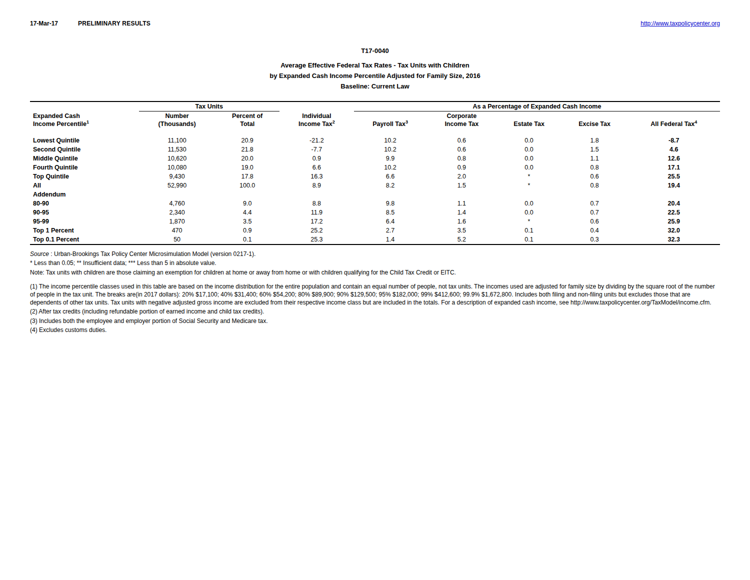17-Mar-17 PRELIMINARY RESULTS http://www.taxpolicycenter.org
T17-0040
Average Effective Federal Tax Rates - Tax Units with Children
by Expanded Cash Income Percentile Adjusted for Family Size, 2016
Baseline: Current Law
| | Tax Units | | As a Percentage of Expanded Cash Income |
| Expanded Cash Income Percentile 1 | Number (Thousands) | Percent of Total | Individual Income Tax 2 | Payroll Tax 3 | Corporate Income Tax | Estate Tax | Excise Tax | All Federal Tax 4 |
| Lowest Quintile | 11,100 | 20.9 | -21.2 | 10.2 | 0.6 | 0.0 | 1.8 | -8.7 |
| Second Quintile | 11,530 | 21.8 | -7.7 | 10.2 | 0.6 | 0.0 | 1.5 | 4.6 |
| Middle Quintile | 10,620 | 20.0 | 0.9 | 9.9 | 0.8 | 0.0 | 1.1 | 12.6 |
| Fourth Quintile | 10,080 | 19.0 | 6.6 | 10.2 | 0.9 | 0.0 | 0.8 | 17.1 |
| Top Quintile | 9,430 | 17.8 | 16.3 | 6.6 | 2.0 | * | 0.6 | 25.5 |
| All | 52,990 | 100.0 | 8.9 | 8.2 | 1.5 | * | 0.8 | 19.4 |
| Addendum | |
| 80-90 | 4,760 | 9.0 | 8.8 | 9.8 | 1.1 | 0.0 | 0.7 | 20.4 |
| 90-95 | 2,340 | 4.4 | 11.9 | 8.5 | 1.4 | 0.0 | 0.7 | 22.5 |
| 95-99 | 1,870 | 3.5 | 17.2 | 6.4 | 1.6 | * | 0.6 | 25.9 |
| Top 1 Percent | 470 | 0.9 | 25.2 | 2.7 | 3.5 | 0.1 | 0.4 | 32.0 |
| Top 0.1 Percent | 50 | 0.1 | 25.3 | 1.4 | 5.2 | 0.1 | 0.3 | 32.3 |
Source : Urban-Brookings Tax Policy Center Microsimulation Model (version 0217-1).
* Less than 0.05; ** Insufficient data; *** Less than 5 in absolute value.
Note: Tax units with children are those claiming an exemption for children at home or away from home or with children qualifying for the Child Tax Credit or EITC.
(1) The income percentile classes used in this table are based on the income distribution for the entire population and contain an equal number of people, not tax units. The incomes used are adjusted for family size by dividing by the square root of the number of people in the tax unit. The breaks are(in 2017 dollars): 20% $17,100; 40% $31,400; 60% $54,200; 80% $89,900; 90% $129,500; 95% $182,000; 99% $412,600; 99.9% $1,672,800. Includes both filing and non-filing units but excludes those that are dependents of other tax units. Tax units with negative adjusted gross income are excluded from their respective income class but are included in the totals. For a description of expanded cash income, see http://www.taxpolicycenter.org/TaxModel/income.cfm.
(2) After tax credits (including refundable portion of earned income and child tax credits).
(3) Includes both the employee and employer portion of Social Security and Medicare tax.
(4) Excludes customs duties.